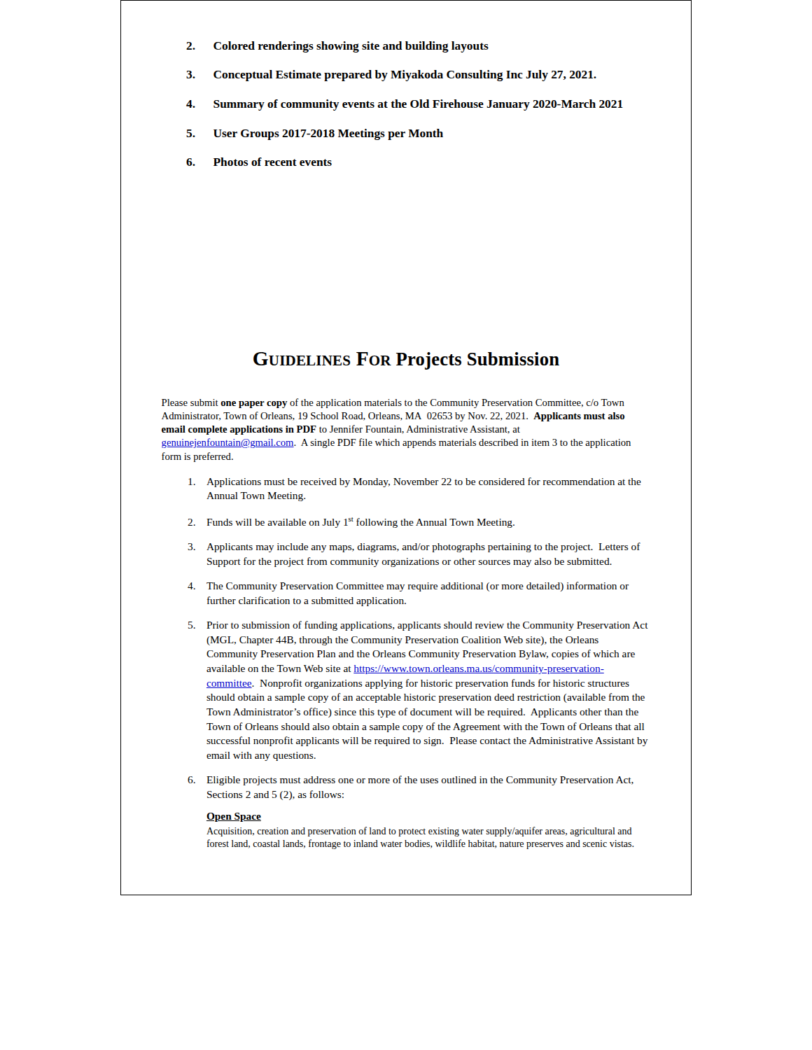Colored renderings showing site and building layouts
Conceptual Estimate prepared by Miyakoda Consulting Inc July 27, 2021.
Summary of community events at the Old Firehouse January 2020-March 2021
User Groups 2017-2018 Meetings per Month
Photos of recent events
Guidelines For Projects Submission
Please submit one paper copy of the application materials to the Community Preservation Committee, c/o Town Administrator, Town of Orleans, 19 School Road, Orleans, MA 02653 by Nov. 22, 2021. Applicants must also email complete applications in PDF to Jennifer Fountain, Administrative Assistant, at genuinejenfountain@gmail.com. A single PDF file which appends materials described in item 3 to the application form is preferred.
Applications must be received by Monday, November 22 to be considered for recommendation at the Annual Town Meeting.
Funds will be available on July 1st following the Annual Town Meeting.
Applicants may include any maps, diagrams, and/or photographs pertaining to the project. Letters of Support for the project from community organizations or other sources may also be submitted.
The Community Preservation Committee may require additional (or more detailed) information or further clarification to a submitted application.
Prior to submission of funding applications, applicants should review the Community Preservation Act (MGL, Chapter 44B, through the Community Preservation Coalition Web site), the Orleans Community Preservation Plan and the Orleans Community Preservation Bylaw, copies of which are available on the Town Web site at https://www.town.orleans.ma.us/community-preservation-committee. Nonprofit organizations applying for historic preservation funds for historic structures should obtain a sample copy of an acceptable historic preservation deed restriction (available from the Town Administrator’s office) since this type of document will be required. Applicants other than the Town of Orleans should also obtain a sample copy of the Agreement with the Town of Orleans that all successful nonprofit applicants will be required to sign. Please contact the Administrative Assistant by email with any questions.
Eligible projects must address one or more of the uses outlined in the Community Preservation Act, Sections 2 and 5 (2), as follows: Open Space Acquisition, creation and preservation of land to protect existing water supply/aquifer areas, agricultural and forest land, coastal lands, frontage to inland water bodies, wildlife habitat, nature preserves and scenic vistas.